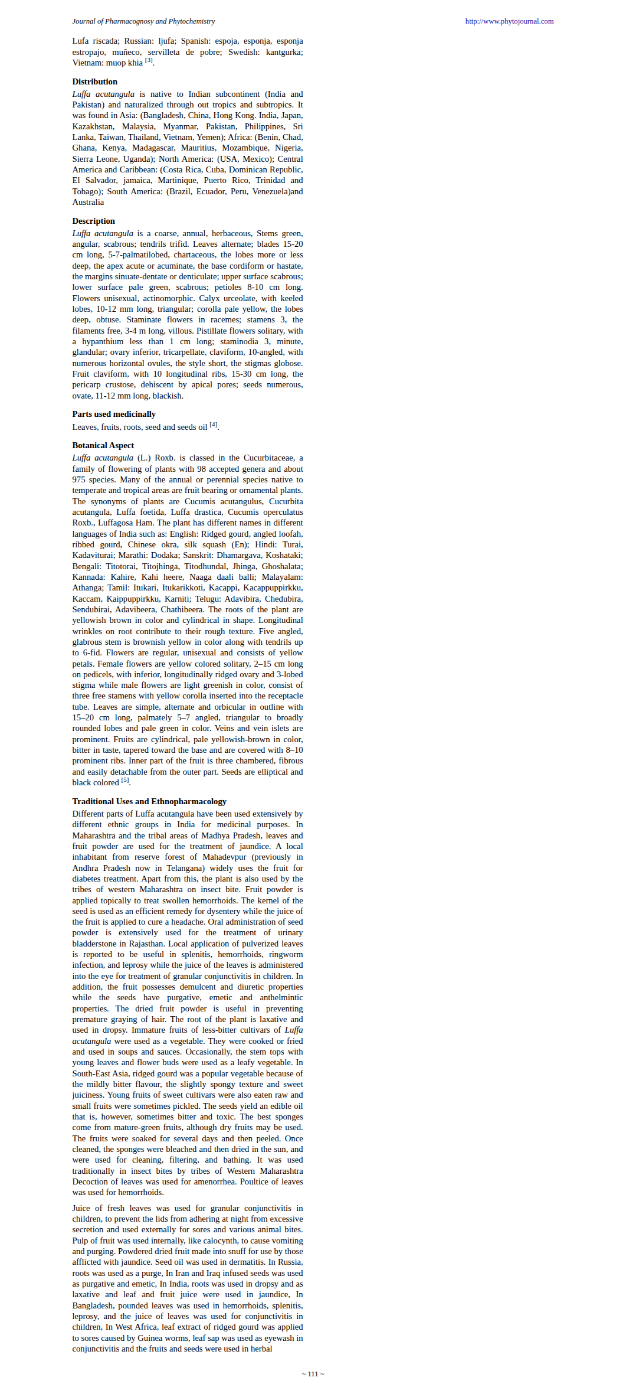Journal of Pharmacognosy and Phytochemistry http://www.phytojournal.com
Lufa riscada; Russian: ljufa; Spanish: espoja, esponja, esponja estropajo, muñeco, servilleta de pobre; Swedish: kantgurka; Vietnam: muop khia [3].
Distribution
Luffa acutangula is native to Indian subcontinent (India and Pakistan) and naturalized through out tropics and subtropics. It was found in Asia: (Bangladesh, China, Hong Kong. India, Japan, Kazakhstan, Malaysia, Myanmar, Pakistan, Philippines, Sri Lanka, Taiwan, Thailand, Vietnam, Yemen); Africa: (Benin, Chad, Ghana, Kenya, Madagascar, Mauritius, Mozambique, Nigeria, Sierra Leone, Uganda); North America: (USA, Mexico); Central America and Caribbean: (Costa Rica, Cuba, Dominican Republic, El Salvador, jamaica, Martinique, Puerto Rico, Trinidad and Tobago); South America: (Brazil, Ecuador, Peru, Venezuela)and Australia
Description
Luffa acutangula is a coarse, annual, herbaceous, Stems green, angular, scabrous; tendrils trifid. Leaves alternate; blades 15-20 cm long, 5-7-palmatilobed, chartaceous, the lobes more or less deep, the apex acute or acuminate, the base cordiform or hastate, the margins sinuate-dentate or denticulate; upper surface scabrous; lower surface pale green, scabrous; petioles 8-10 cm long. Flowers unisexual, actinomorphic. Calyx urceolate, with keeled lobes, 10-12 mm long, triangular; corolla pale yellow, the lobes deep, obtuse. Staminate flowers in racemes; stamens 3, the filaments free, 3-4 m long, villous. Pistillate flowers solitary, with a hypanthium less than 1 cm long; staminodia 3, minute, glandular; ovary inferior, tricarpellate, claviform, 10-angled, with numerous horizontal ovules, the style short, the stigmas globose. Fruit claviform, with 10 longitudinal ribs, 15-30 cm long, the pericarp crustose, dehiscent by apical pores; seeds numerous, ovate, 11-12 mm long, blackish.
Parts used medicinally
Leaves, fruits, roots, seed and seeds oil [4].
Botanical Aspect
Luffa acutangula (L.) Roxb. is classed in the Cucurbitaceae, a family of flowering of plants with 98 accepted genera and about 975 species. Many of the annual or perennial species native to temperate and tropical areas are fruit bearing or ornamental plants. The synonyms of plants are Cucumis acutangulus, Cucurbita acutangula, Luffa foetida, Luffa drastica, Cucumis operculatus Roxb., Luffagosa Ham. The plant has different names in different languages of India such as: English: Ridged gourd, angled loofah, ribbed gourd, Chinese okra, silk squash (En); Hindi: Turai, Kadaviturai; Marathi: Dodaka; Sanskrit: Dhamargava, Koshataki; Bengali: Titotorai, Titojhinga, Titodhundal, Jhinga, Ghoshalata; Kannada: Kahire, Kahi heere, Naaga daali balli; Malayalam: Athanga; Tamil: Itukari, Itukarikkoti, Kacappi, Kacappuppirkku, Kaccam, Kaippuppirkku, Karniti; Telugu: Adavibira, Chedubira, Sendubirai, Adavibeera, Chathibeera. The roots of the plant are yellowish brown in color and cylindrical in shape. Longitudinal wrinkles on root contribute to their rough texture. Five angled, glabrous stem is brownish yellow in color along with tendrils up to 6-fid. Flowers are regular, unisexual and consists of yellow petals. Female flowers are yellow colored solitary, 2–15 cm long on pedicels, with inferior, longitudinally ridged ovary and 3-lobed stigma while male flowers are light greenish in color, consist of three free stamens with yellow corolla inserted into the receptacle tube. Leaves are simple, alternate and orbicular in outline with 15–20 cm long, palmately 5–7 angled, triangular to broadly rounded lobes and pale green in color. Veins and vein islets are prominent. Fruits are cylindrical, pale yellowish-brown in color, bitter in taste, tapered toward the base and are covered with 8–10 prominent ribs. Inner part of the fruit is three chambered, fibrous and easily detachable from the outer part. Seeds are elliptical and black colored [5].
Traditional Uses and Ethnopharmacology
Different parts of Luffa acutangula have been used extensively by different ethnic groups in India for medicinal purposes. In Maharashtra and the tribal areas of Madhya Pradesh, leaves and fruit powder are used for the treatment of jaundice. A local inhabitant from reserve forest of Mahadevpur (previously in Andhra Pradesh now in Telangana) widely uses the fruit for diabetes treatment. Apart from this, the plant is also used by the tribes of western Maharashtra on insect bite. Fruit powder is applied topically to treat swollen hemorrhoids. The kernel of the seed is used as an efficient remedy for dysentery while the juice of the fruit is applied to cure a headache. Oral administration of seed powder is extensively used for the treatment of urinary bladderstone in Rajasthan. Local application of pulverized leaves is reported to be useful in splenitis, hemorrhoids, ringworm infection, and leprosy while the juice of the leaves is administered into the eye for treatment of granular conjunctivitis in children. In addition, the fruit possesses demulcent and diuretic properties while the seeds have purgative, emetic and anthelmintic properties. The dried fruit powder is useful in preventing premature graying of hair. The root of the plant is laxative and used in dropsy. Immature fruits of less-bitter cultivars of Luffa acutangula were used as a vegetable. They were cooked or fried and used in soups and sauces. Occasionally, the stem tops with young leaves and flower buds were used as a leafy vegetable. In South-East Asia, ridged gourd was a popular vegetable because of the mildly bitter flavour, the slightly spongy texture and sweet juiciness. Young fruits of sweet cultivars were also eaten raw and small fruits were sometimes pickled. The seeds yield an edible oil that is, however, sometimes bitter and toxic. The best sponges come from mature-green fruits, although dry fruits may be used. The fruits were soaked for several days and then peeled. Once cleaned, the sponges were bleached and then dried in the sun, and were used for cleaning, filtering, and bathing. It was used traditionally in insect bites by tribes of Western Maharashtra Decoction of leaves was used for amenorrhea. Poultice of leaves was used for hemorrhoids.
Juice of fresh leaves was used for granular conjunctivitis in children, to prevent the lids from adhering at night from excessive secretion and used externally for sores and various animal bites. Pulp of fruit was used internally, like calocynth, to cause vomiting and purging. Powdered dried fruit made into snuff for use by those afflicted with jaundice. Seed oil was used in dermatitis. In Russia, roots was used as a purge, In Iran and Iraq infused seeds was used as purgative and emetic, In India, roots was used in dropsy and as laxative and leaf and fruit juice were used in jaundice, In Bangladesh, pounded leaves was used in hemorrhoids, splenitis, leprosy, and the juice of leaves was used for conjunctivitis in children, In West Africa, leaf extract of ridged gourd was applied to sores caused by Guinea worms, leaf sap was used as eyewash in conjunctivitis and the fruits and seeds were used in herbal
~ 111 ~